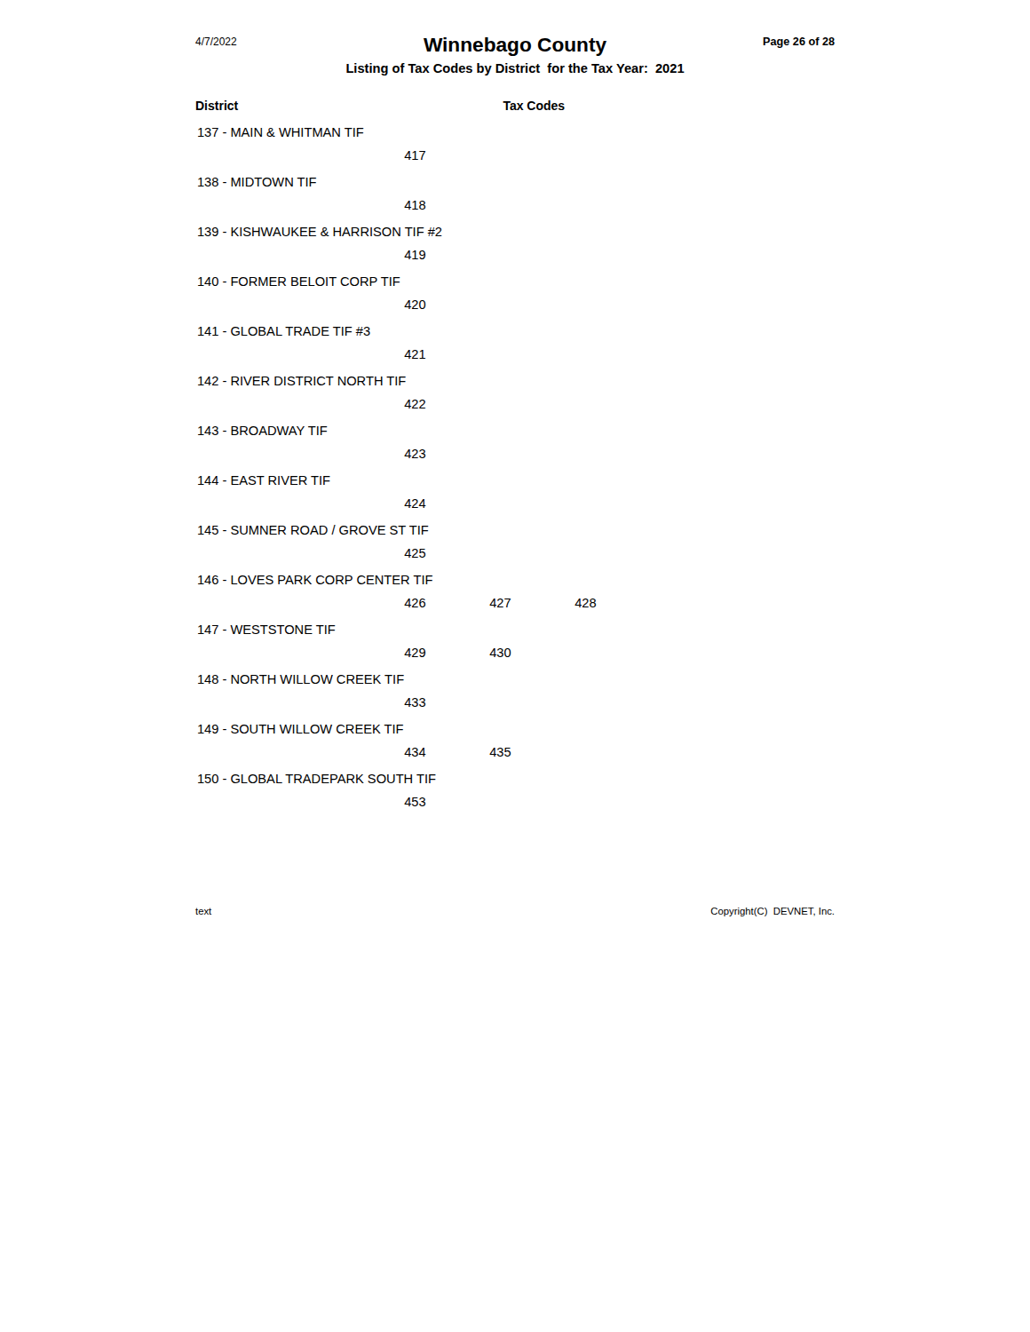4/7/2022
Winnebago County
Listing of Tax Codes by District for the Tax Year: 2021
Page 26 of 28
District
Tax Codes
137 - MAIN & WHITMAN TIF
417
138 - MIDTOWN TIF
418
139 - KISHWAUKEE & HARRISON TIF #2
419
140 - FORMER BELOIT CORP TIF
420
141 - GLOBAL TRADE TIF #3
421
142 - RIVER DISTRICT NORTH TIF
422
143 - BROADWAY TIF
423
144 - EAST RIVER TIF
424
145 - SUMNER ROAD / GROVE ST TIF
425
146 - LOVES PARK CORP CENTER TIF
426427428
147 - WESTSTONE TIF
429430
148 - NORTH WILLOW CREEK TIF
433
149 - SOUTH WILLOW CREEK TIF
434435
150 - GLOBAL TRADEPARK SOUTH TIF
453
text
Copyright(C) DEVNET, Inc.